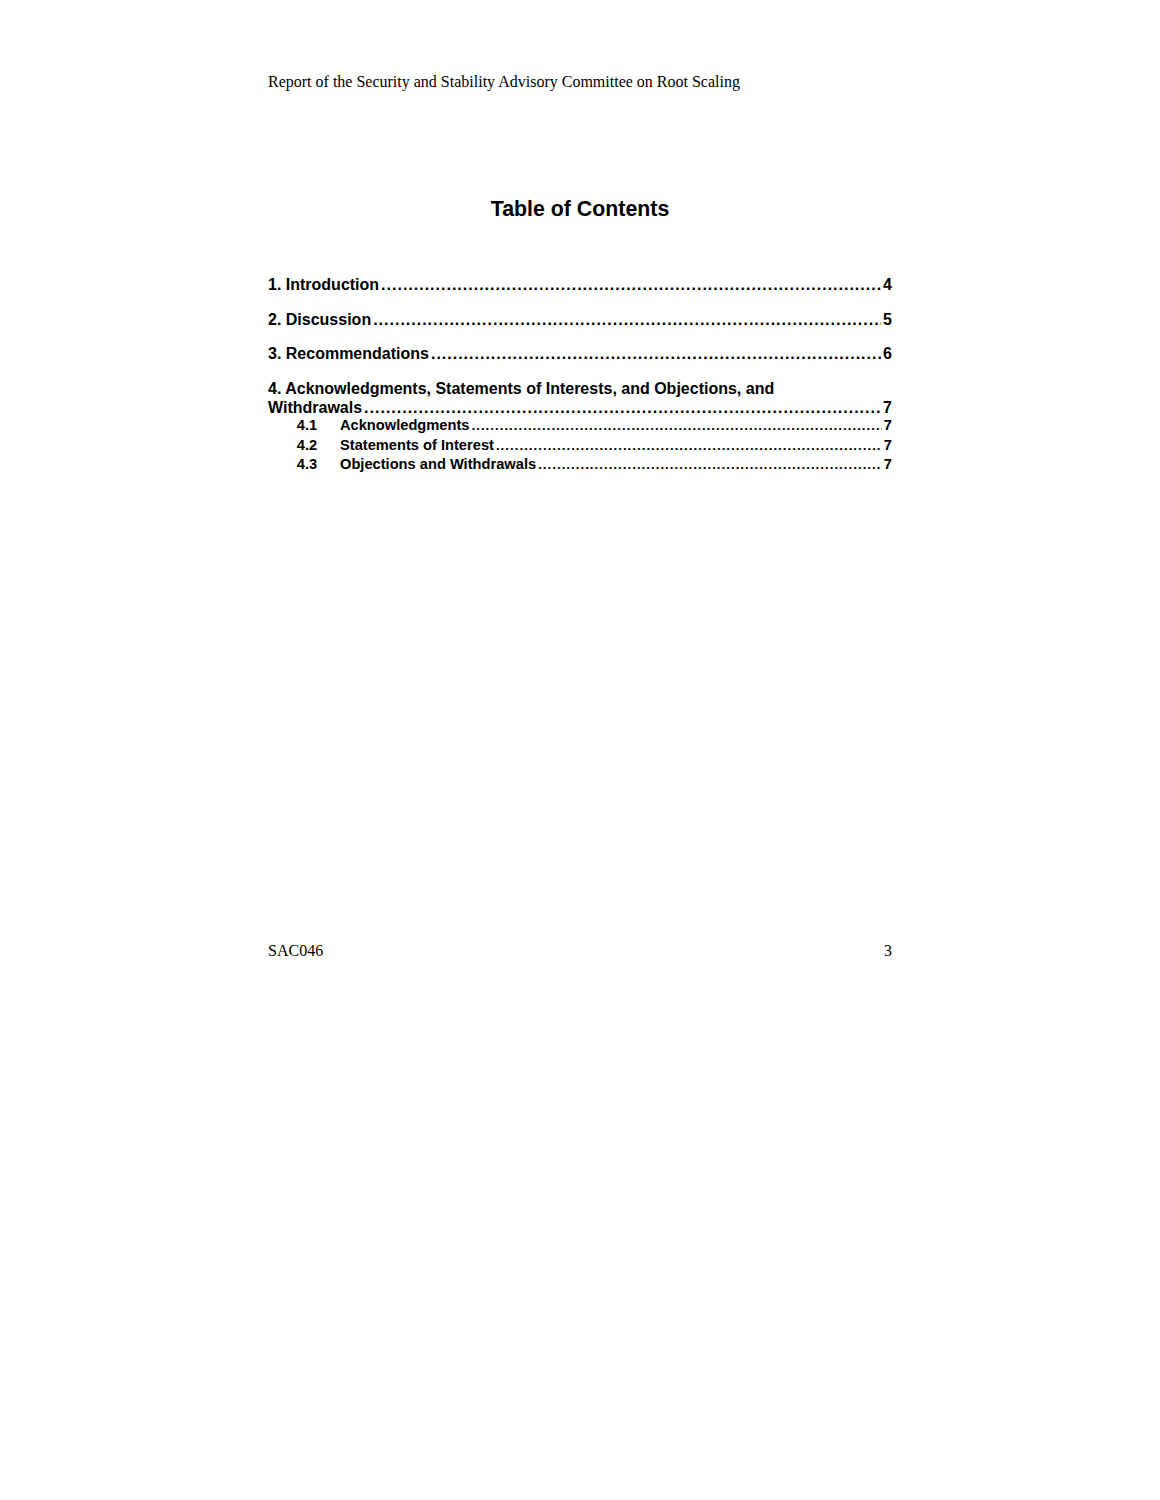Report of the Security and Stability Advisory Committee on Root Scaling
Table of Contents
1. Introduction ................................................................................................................................. 4
2. Discussion .................................................................................................................................... 5
3. Recommendations ....................................................................................................................... 6
4. Acknowledgments, Statements of Interests, and Objections, and
Withdrawals ..................................................................................................................................... 7
4.1 Acknowledgments ............................................................................................................. 7
4.2 Statements of Interest ..................................................................................................... 7
4.3 Objections and Withdrawals ....................................................................................... 7
SAC046 3